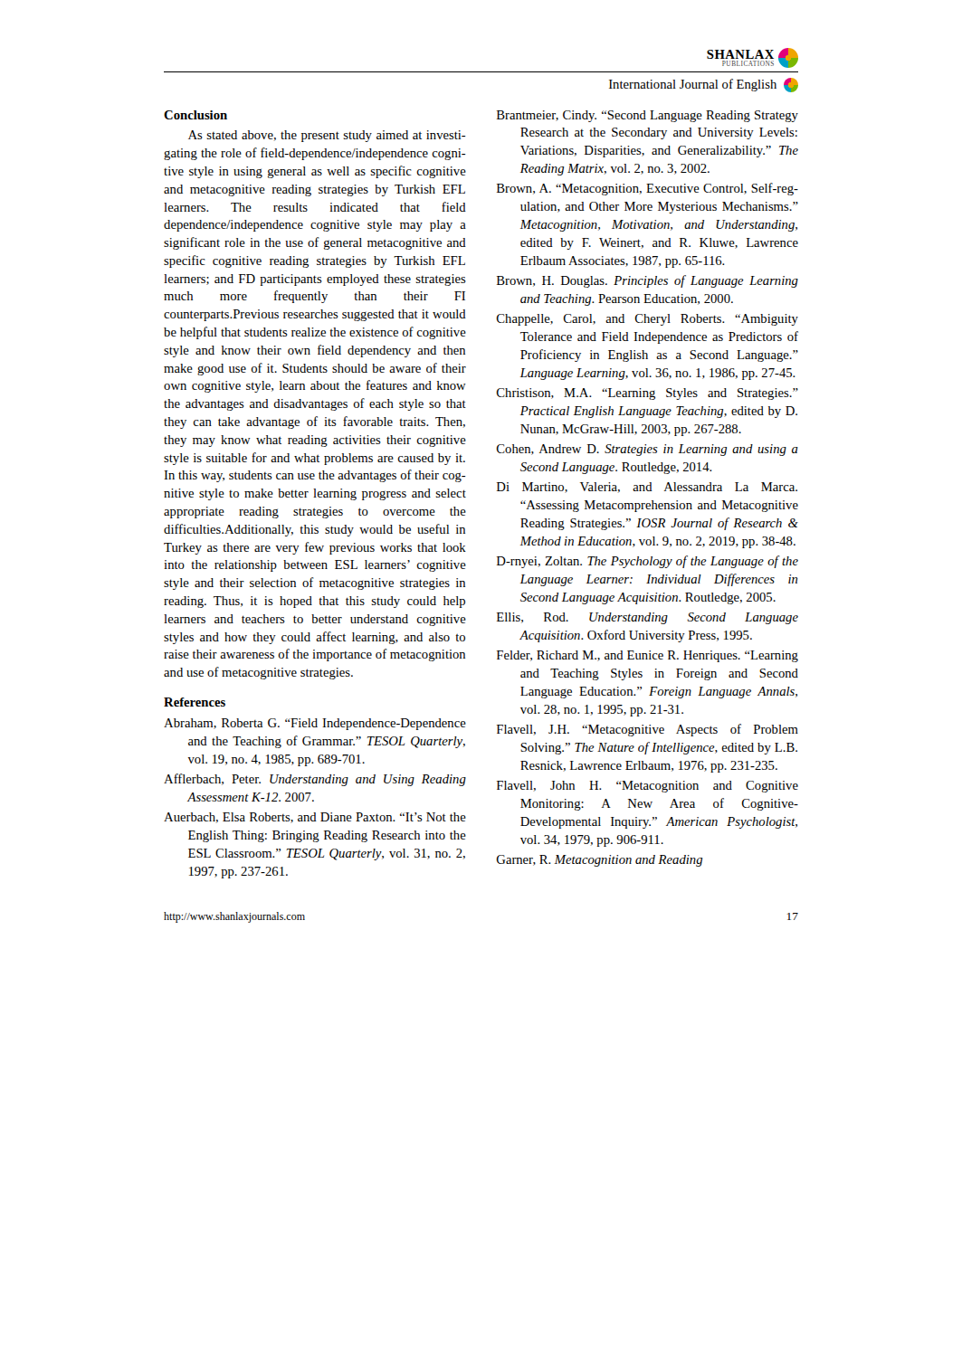SHANLAX PUBLICATIONS
International Journal of English
Conclusion
As stated above, the present study aimed at investigating the role of field-dependence/independence cognitive style in using general as well as specific cognitive and metacognitive reading strategies by Turkish EFL learners. The results indicated that field dependence/independence cognitive style may play a significant role in the use of general metacognitive and specific cognitive reading strategies by Turkish EFL learners; and FD participants employed these strategies much more frequently than their FI counterparts.Previous researches suggested that it would be helpful that students realize the existence of cognitive style and know their own field dependency and then make good use of it. Students should be aware of their own cognitive style, learn about the features and know the advantages and disadvantages of each style so that they can take advantage of its favorable traits. Then, they may know what reading activities their cognitive style is suitable for and what problems are caused by it. In this way, students can use the advantages of their cognitive style to make better learning progress and select appropriate reading strategies to overcome the difficulties.Additionally, this study would be useful in Turkey as there are very few previous works that look into the relationship between ESL learners’ cognitive style and their selection of metacognitive strategies in reading. Thus, it is hoped that this study could help learners and teachers to better understand cognitive styles and how they could affect learning, and also to raise their awareness of the importance of metacognition and use of metacognitive strategies.
References
Abraham, Roberta G. “Field Independence-Dependence and the Teaching of Grammar.” TESOL Quarterly, vol. 19, no. 4, 1985, pp. 689-701.
Afflerbach, Peter. Understanding and Using Reading Assessment K-12. 2007.
Auerbach, Elsa Roberts, and Diane Paxton. “It’s Not the English Thing: Bringing Reading Research into the ESL Classroom.” TESOL Quarterly, vol. 31, no. 2, 1997, pp. 237-261.
Brantmeier, Cindy. “Second Language Reading Strategy Research at the Secondary and University Levels: Variations, Disparities, and Generalizability.” The Reading Matrix, vol. 2, no. 3, 2002.
Brown, A. “Metacognition, Executive Control, Self-regulation, and Other More Mysterious Mechanisms.” Metacognition, Motivation, and Understanding, edited by F. Weinert, and R. Kluwe, Lawrence Erlbaum Associates, 1987, pp. 65-116.
Brown, H. Douglas. Principles of Language Learning and Teaching. Pearson Education, 2000.
Chappelle, Carol, and Cheryl Roberts. “Ambiguity Tolerance and Field Independence as Predictors of Proficiency in English as a Second Language.” Language Learning, vol. 36, no. 1, 1986, pp. 27-45.
Christison, M.A. “Learning Styles and Strategies.” Practical English Language Teaching, edited by D. Nunan, McGraw-Hill, 2003, pp. 267-288.
Cohen, Andrew D. Strategies in Learning and using a Second Language. Routledge, 2014.
Di Martino, Valeria, and Alessandra La Marca. “Assessing Metacomprehension and Metacognitive Reading Strategies.” IOSR Journal of Research & Method in Education, vol. 9, no. 2, 2019, pp. 38-48.
D-rnyei, Zoltan. The Psychology of the Language of the Language Learner: Individual Differences in Second Language Acquisition. Routledge, 2005.
Ellis, Rod. Understanding Second Language Acquisition. Oxford University Press, 1995.
Felder, Richard M., and Eunice R. Henriques. “Learning and Teaching Styles in Foreign and Second Language Education.” Foreign Language Annals, vol. 28, no. 1, 1995, pp. 21-31.
Flavell, J.H. “Metacognitive Aspects of Problem Solving.” The Nature of Intelligence, edited by L.B. Resnick, Lawrence Erlbaum, 1976, pp. 231-235.
Flavell, John H. “Metacognition and Cognitive Monitoring: A New Area of Cognitive-Developmental Inquiry.” American Psychologist, vol. 34, 1979, pp. 906-911.
Garner, R. Metacognition and Reading
http://www.shanlaxjournals.com 17